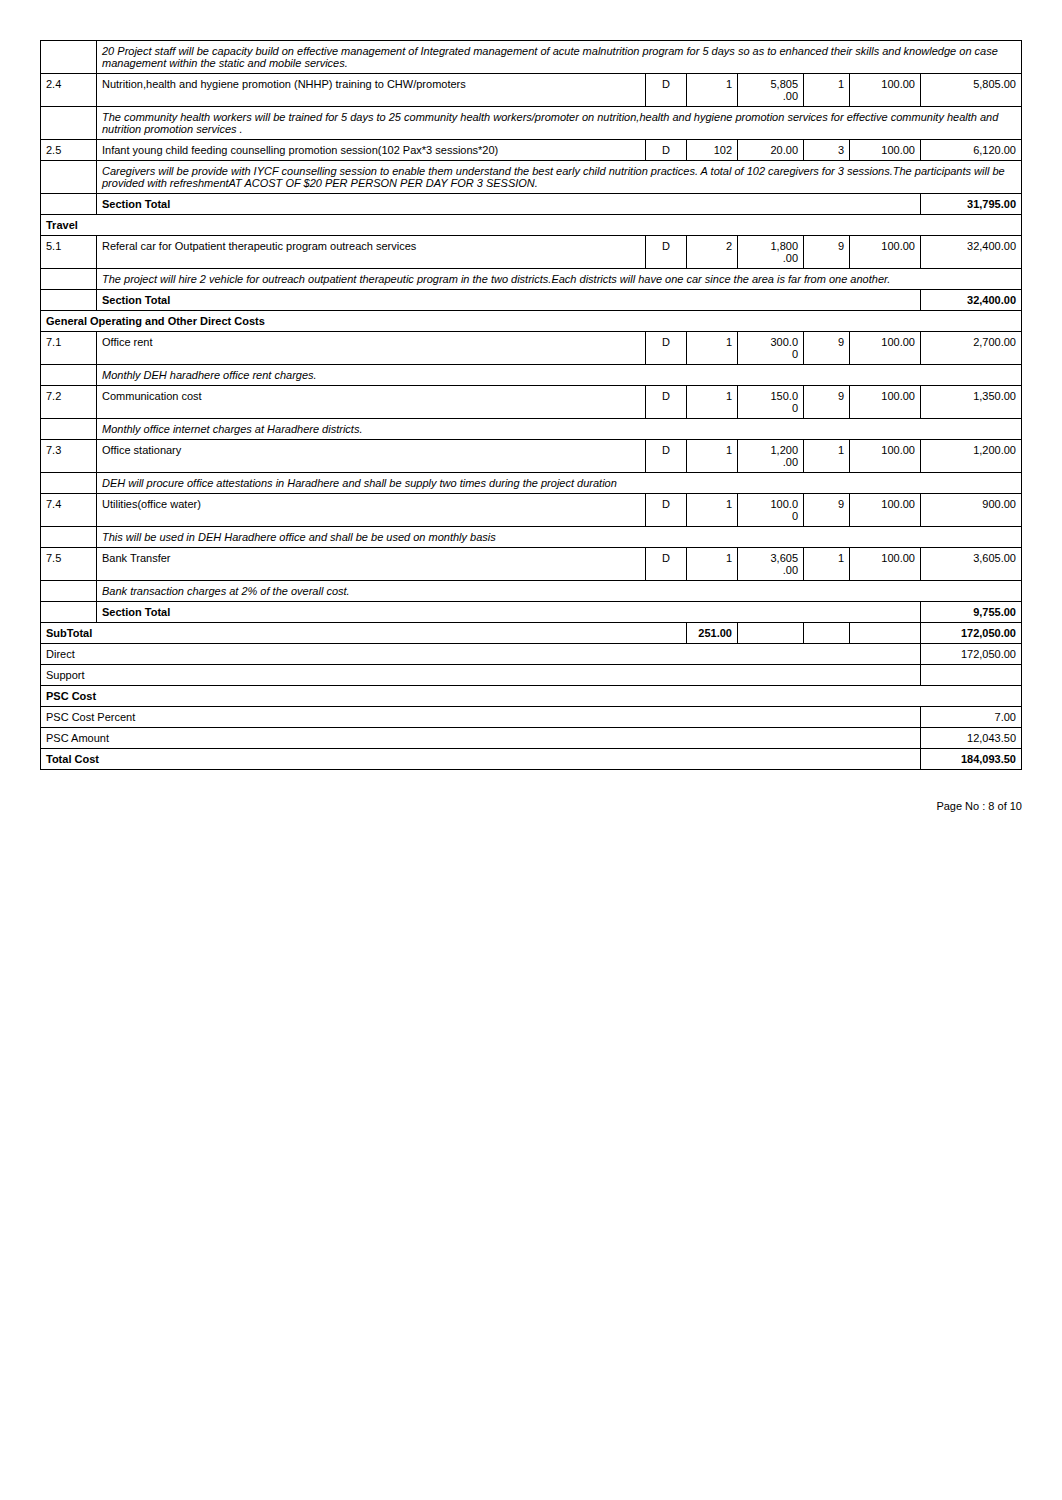| | 20 Project staff will be capacity build on effective management of Integrated management of acute malnutrition program for 5 days so as to enhanced their skills and knowledge on case management within the static and mobile services. |
| 2.4 | Nutrition,health and hygiene promotion (NHHP) training to CHW/promoters | D | 1 | 5,805 .00 | 1 | 100.00 | 5,805.00 |
| | The community health workers will be trained for 5 days to 25 community health workers/promoter on nutrition,health and hygiene promotion services for effective community health and nutrition promotion services . |
| 2.5 | Infant young child feeding counselling promotion session(102 Pax*3 sessions*20) | D | 102 | 20.00 | 3 | 100.00 | 6,120.00 |
| | Caregivers will be provide with IYCF counselling session to enable them understand the best early child nutrition practices. A total of 102 caregivers for 3 sessions.The participants will be provided with refreshmentAT ACOST OF $20 PER PERSON PER DAY FOR 3 SESSION. |
| | Section Total | 31,795.00 |
| Travel |
| 5.1 | Referal car for Outpatient therapeutic program outreach services | D | 2 | 1,800 .00 | 9 | 100.00 | 32,400.00 |
| | The project will hire 2 vehicle for outreach outpatient therapeutic program in the two districts.Each districts will have one car since the area is far from one another. |
| | Section Total | 32,400.00 |
| General Operating and Other Direct Costs |
| 7.1 | Office rent | D | 1 | 300.0 0 | 9 | 100.00 | 2,700.00 |
| | Monthly DEH haradhere office rent charges. |
| 7.2 | Communication cost | D | 1 | 150.0 0 | 9 | 100.00 | 1,350.00 |
| | Monthly office internet charges at Haradhere districts. |
| 7.3 | Office stationary | D | 1 | 1,200 .00 | 1 | 100.00 | 1,200.00 |
| | DEH will procure office attestations in Haradhere and shall be supply two times during the project duration |
| 7.4 | Utilities(office water) | D | 1 | 100.0 0 | 9 | 100.00 | 900.00 |
| | This will be used in DEH Haradhere office and shall be be used on monthly basis |
| 7.5 | Bank Transfer | D | 1 | 3,605 .00 | 1 | 100.00 | 3,605.00 |
| | Bank transaction charges at 2% of the overall cost. |
| | Section Total | 9,755.00 |
| SubTotal | 251.00 | | | | 172,050.00 |
| Direct | 172,050.00 |
| Support | |
| PSC Cost |
| PSC Cost Percent | 7.00 |
| PSC Amount | 12,043.50 |
| Total Cost | 184,093.50 |
Page No : 8 of 10